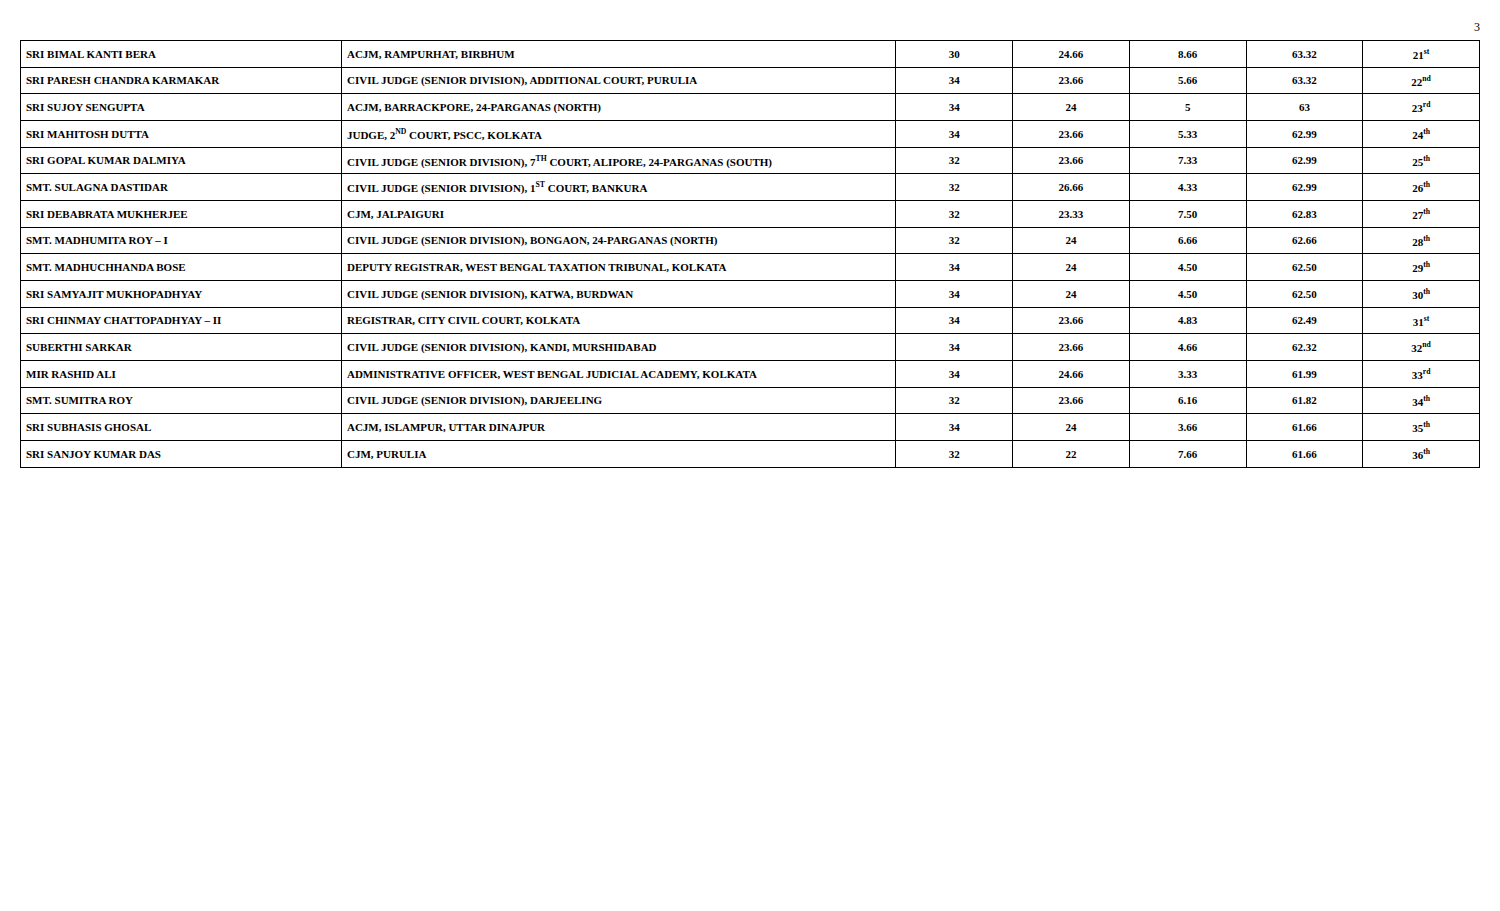3
| SRI BIMAL KANTI BERA | ACJM, RAMPURHAT, BIRBHUM | 30 | 24.66 | 8.66 | 63.32 | 21 st |
| SRI PARESH CHANDRA KARMAKAR | CIVIL JUDGE (SENIOR DIVISION), ADDITIONAL COURT, PURULIA | 34 | 23.66 | 5.66 | 63.32 | 22 nd |
| SRI SUJOY SENGUPTA | ACJM, BARRACKPORE, 24-PARGANAS (NORTH) | 34 | 24 | 5 | 63 | 23 rd |
| SRI MAHITOSH DUTTA | JUDGE, 2 ND COURT, PSCC, KOLKATA | 34 | 23.66 | 5.33 | 62.99 | 24 th |
| SRI GOPAL KUMAR DALMIYA | CIVIL JUDGE (SENIOR DIVISION), 7 TH COURT, ALIPORE, 24-PARGANAS (SOUTH) | 32 | 23.66 | 7.33 | 62.99 | 25 th |
| SMT. SULAGNA DASTIDAR | CIVIL JUDGE (SENIOR DIVISION), 1 ST COURT, BANKURA | 32 | 26.66 | 4.33 | 62.99 | 26 th |
| SRI DEBABRATA MUKHERJEE | CJM, JALPAIGURI | 32 | 23.33 | 7.50 | 62.83 | 27 th |
| SMT. MADHUMITA ROY – I | CIVIL JUDGE (SENIOR DIVISION), BONGAON, 24-PARGANAS (NORTH) | 32 | 24 | 6.66 | 62.66 | 28 th |
| SMT. MADHUCHHANDA BOSE | DEPUTY REGISTRAR, WEST BENGAL TAXATION TRIBUNAL, KOLKATA | 34 | 24 | 4.50 | 62.50 | 29 th |
| SRI SAMYAJIT MUKHOPADHYAY | CIVIL JUDGE (SENIOR DIVISION), KATWA, BURDWAN | 34 | 24 | 4.50 | 62.50 | 30 th |
| SRI CHINMAY CHATTOPADHYAY – II | REGISTRAR, CITY CIVIL COURT, KOLKATA | 34 | 23.66 | 4.83 | 62.49 | 31 st |
| SUBERTHI SARKAR | CIVIL JUDGE (SENIOR DIVISION), KANDI, MURSHIDABAD | 34 | 23.66 | 4.66 | 62.32 | 32 nd |
| MIR RASHID ALI | ADMINISTRATIVE OFFICER, WEST BENGAL JUDICIAL ACADEMY, KOLKATA | 34 | 24.66 | 3.33 | 61.99 | 33 rd |
| SMT. SUMITRA ROY | CIVIL JUDGE (SENIOR DIVISION), DARJEELING | 32 | 23.66 | 6.16 | 61.82 | 34 th |
| SRI SUBHASIS GHOSAL | ACJM, ISLAMPUR, UTTAR DINAJPUR | 34 | 24 | 3.66 | 61.66 | 35 th |
| SRI SANJOY KUMAR DAS | CJM, PURULIA | 32 | 22 | 7.66 | 61.66 | 36 th |